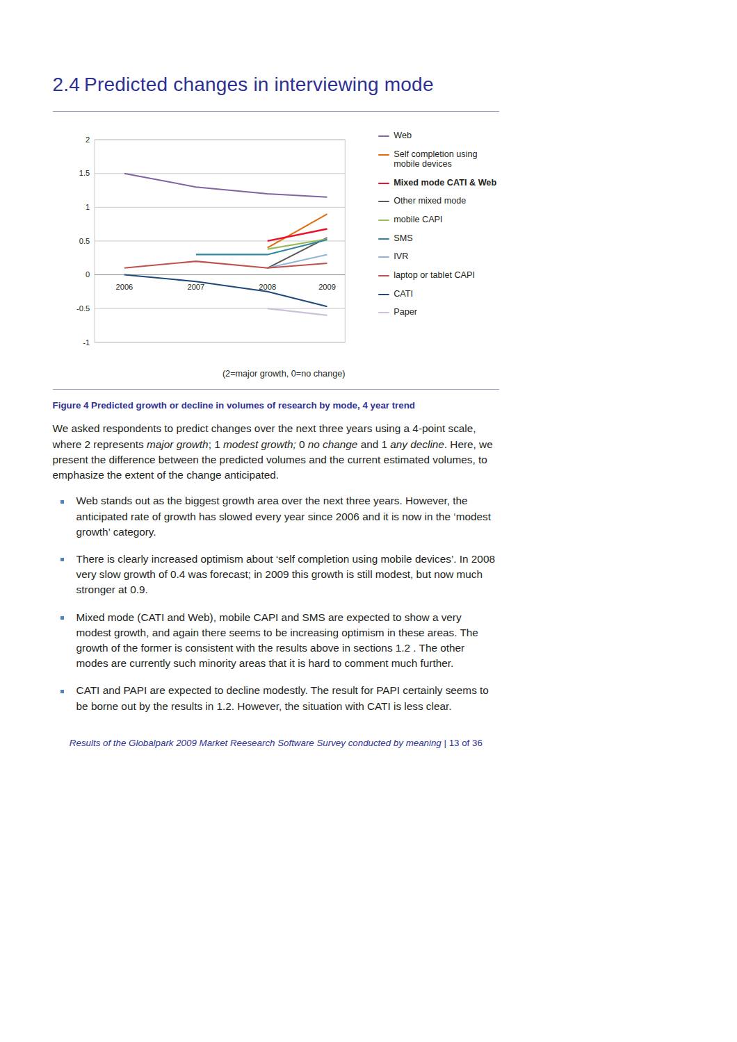2.4 Predicted changes in interviewing mode
2 1.5 1 0.5 0 2 1.5 1 0.5 0 -0.5 -1 2006 2007 2008 2009
Web
Self completion using mobile devices
Mixed mode CATI & Web
Other mixed mode
mobile CAPI
SMS
IVR
laptop or tablet CAPI
CATI
Paper
(2=major growth, 0=no change)
Figure 4 Predicted growth or decline in volumes of research by mode, 4 year trend
We asked respondents to predict changes over the next three years using a 4-point scale, where 2 represents major growth; 1 modest growth; 0 no change and 1 any decline. Here, we present the difference between the predicted volumes and the current estimated volumes, to emphasize the extent of the change anticipated.
Web stands out as the biggest growth area over the next three years. However, the anticipated rate of growth has slowed every year since 2006 and it is now in the ‘modest growth’ category.
There is clearly increased optimism about ‘self completion using mobile devices’. In 2008 very slow growth of 0.4 was forecast; in 2009 this growth is still modest, but now much stronger at 0.9.
Mixed mode (CATI and Web), mobile CAPI and SMS are expected to show a very modest growth, and again there seems to be increasing optimism in these areas. The growth of the former is consistent with the results above in sections 1.2 . The other modes are currently such minority areas that it is hard to comment much further.
CATI and PAPI are expected to decline modestly. The result for PAPI certainly seems to be borne out by the results in 1.2. However, the situation with CATI is less clear.
Results of the Globalpark 2009 Market Reesearch Software Survey conducted by meaning | 13 of 36